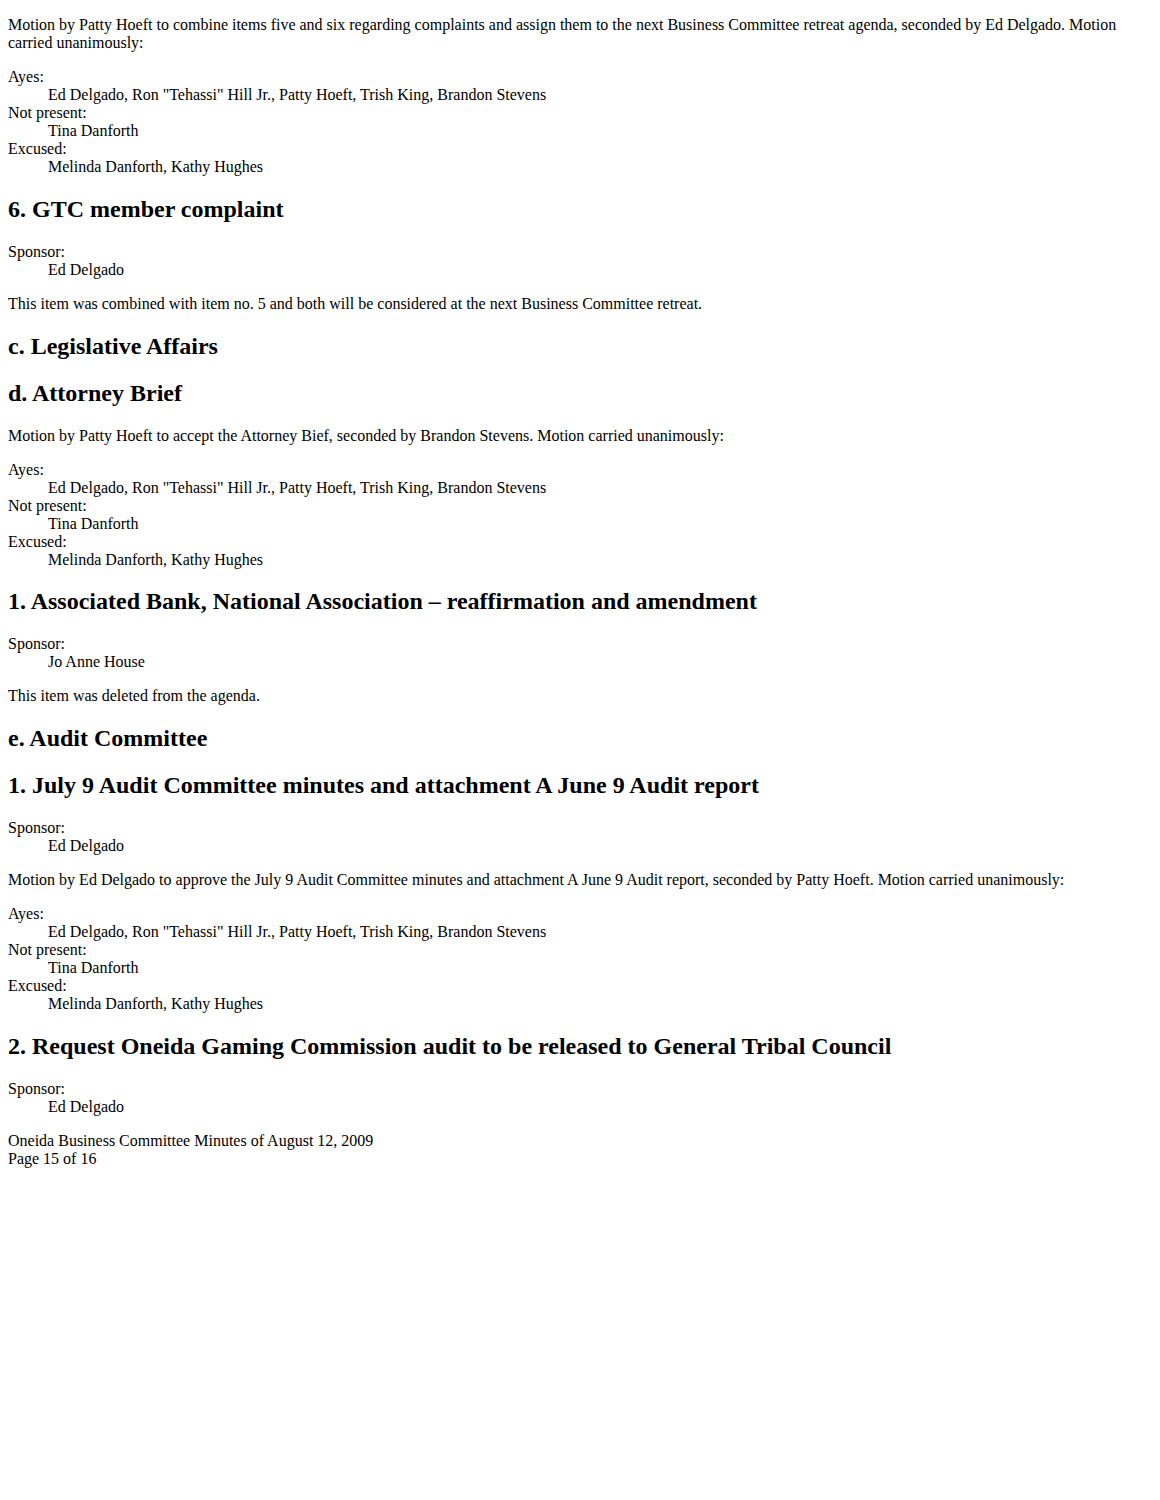Motion by Patty Hoeft to combine items five and six regarding complaints and assign them to the next Business Committee retreat agenda, seconded by Ed Delgado. Motion carried unanimously:
Ayes:
Ed Delgado, Ron "Tehassi" Hill Jr., Patty Hoeft, Trish King, Brandon Stevens
Not present:
Tina Danforth
Excused:
Melinda Danforth, Kathy Hughes
6. GTC member complaint
Sponsor:
Ed Delgado
This item was combined with item no. 5 and both will be considered at the next Business Committee retreat.
c. Legislative Affairs
d. Attorney Brief
Motion by Patty Hoeft to accept the Attorney Bief, seconded by Brandon Stevens. Motion carried unanimously:
Ayes:
Ed Delgado, Ron "Tehassi" Hill Jr., Patty Hoeft, Trish King, Brandon Stevens
Not present:
Tina Danforth
Excused:
Melinda Danforth, Kathy Hughes
1. Associated Bank, National Association – reaffirmation and amendment
Sponsor:
Jo Anne House
This item was deleted from the agenda.
e. Audit Committee
1. July 9 Audit Committee minutes and attachment A June 9 Audit report
Sponsor:
Ed Delgado
Motion by Ed Delgado to approve the July 9 Audit Committee minutes and attachment A June 9 Audit report, seconded by Patty Hoeft. Motion carried unanimously:
Ayes:
Ed Delgado, Ron "Tehassi" Hill Jr., Patty Hoeft, Trish King, Brandon Stevens
Not present:
Tina Danforth
Excused:
Melinda Danforth, Kathy Hughes
2. Request Oneida Gaming Commission audit to be released to General Tribal Council
Sponsor:
Ed Delgado
Oneida Business Committee Minutes of August 12, 2009
Page 15 of 16